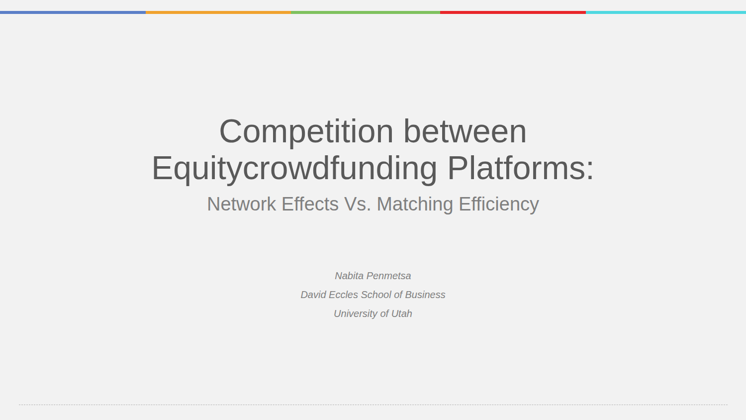Competition between
Equitycrowdfunding Platforms:
Network Effects Vs. Matching Efficiency
Nabita Penmetsa
David Eccles School of Business
University of Utah